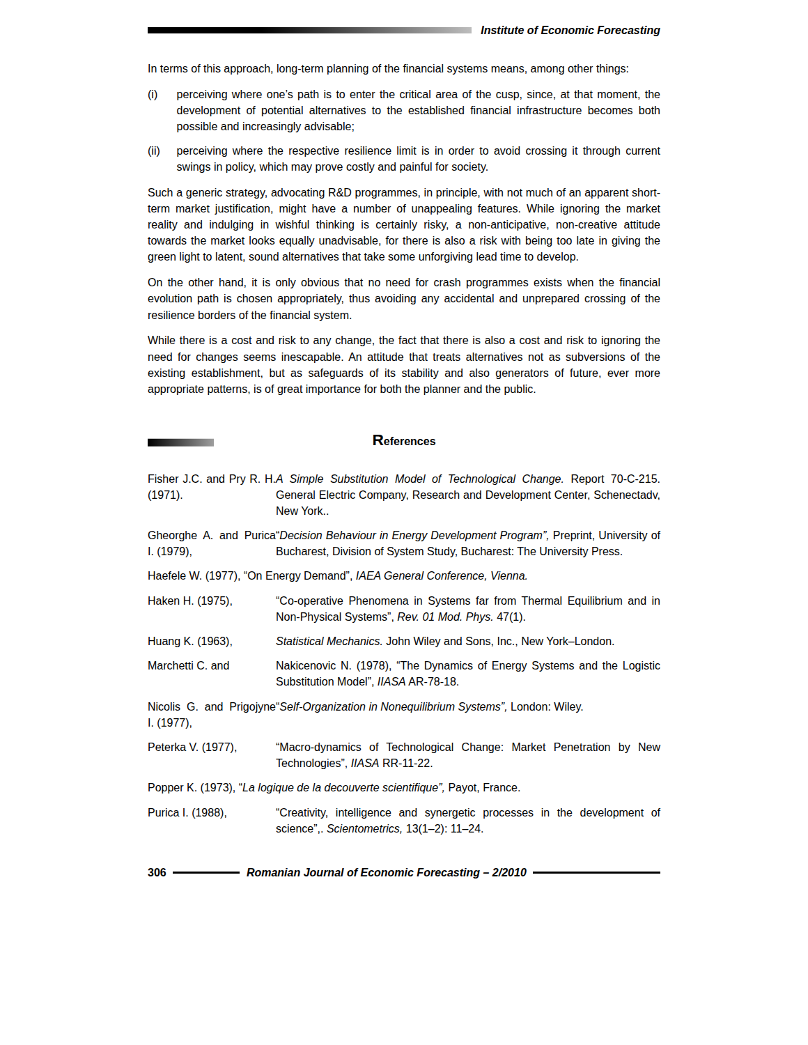Institute of Economic Forecasting
In terms of this approach, long-term planning of the financial systems means, among other things:
(i) perceiving where one’s path is to enter the critical area of the cusp, since, at that moment, the development of potential alternatives to the established financial infrastructure becomes both possible and increasingly advisable;
(ii) perceiving where the respective resilience limit is in order to avoid crossing it through current swings in policy, which may prove costly and painful for society.
Such a generic strategy, advocating R&D programmes, in principle, with not much of an apparent short-term market justification, might have a number of unappealing features. While ignoring the market reality and indulging in wishful thinking is certainly risky, a non-anticipative, non-creative attitude towards the market looks equally unadvisable, for there is also a risk with being too late in giving the green light to latent, sound alternatives that take some unforgiving lead time to develop.
On the other hand, it is only obvious that no need for crash programmes exists when the financial evolution path is chosen appropriately, thus avoiding any accidental and unprepared crossing of the resilience borders of the financial system.
While there is a cost and risk to any change, the fact that there is also a cost and risk to ignoring the need for changes seems inescapable. An attitude that treats alternatives not as subversions of the existing establishment, but as safeguards of its stability and also generators of future, ever more appropriate patterns, is of great importance for both the planner and the public.
References
Fisher J.C. and Pry R. H. (1971).
A Simple Substitution Model of Technological Change. Report 70-C-215. General Electric Company, Research and Development Center, Schenectadv, New York..
Gheorghe A. and Purica I. (1979),
“Decision Behaviour in Energy Development Program”, Preprint, University of Bucharest, Division of System Study, Bucharest: The University Press.
Haefele W. (1977), “On Energy Demand”, IAEA General Conference, Vienna.
Haken H. (1975),
“Co-operative Phenomena in Systems far from Thermal Equilibrium and in Non-Physical Systems”, Rev. 01 Mod. Phys. 47(1).
Huang K. (1963),
Statistical Mechanics. John Wiley and Sons, Inc., New York–London.
Marchetti C. and
Nakicenovic N. (1978), “The Dynamics of Energy Systems and the Logistic Substitution Model”, IIASA AR-78-18.
Nicolis G. and Prigojyne I. (1977),
“Self-Organization in Nonequilibrium Systems”, London: Wiley.
Peterka V. (1977),
“Macro-dynamics of Technological Change: Market Penetration by New Technologies”, IIASA RR-11-22.
Popper K. (1973), “La logique de la decouverte scientifique”, Payot, France.
Purica I. (1988),
“Creativity, intelligence and synergetic processes in the development of science”,. Scientometrics, 13(1–2): 11–24.
306 Romanian Journal of Economic Forecasting – 2/2010